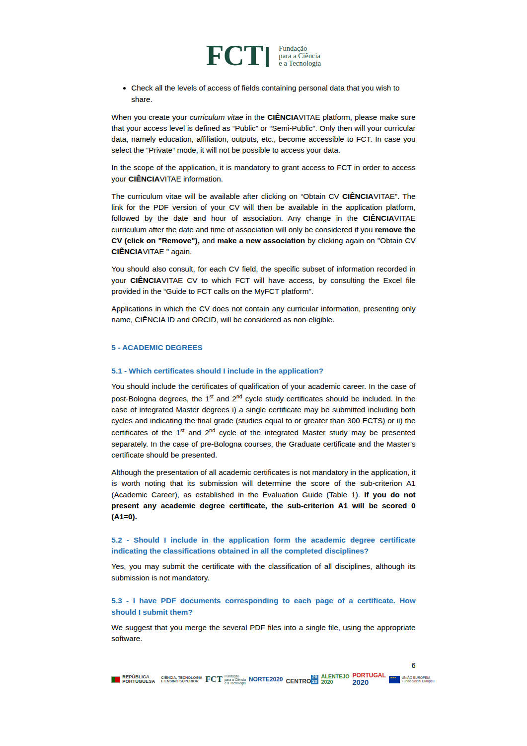FCT Fundação para a Ciência e a Tecnologia
Check all the levels of access of fields containing personal data that you wish to share.
When you create your curriculum vitae in the CIÊNCIAVITAE platform, please make sure that your access level is defined as “Public” or “Semi-Public”. Only then will your curricular data, namely education, affiliation, outputs, etc., become accessible to FCT. In case you select the “Private” mode, it will not be possible to access your data.
In the scope of the application, it is mandatory to grant access to FCT in order to access your CIÊNCIAVITAE information.
The curriculum vitae will be available after clicking on “Obtain CV CIÊNCIAVITAE”. The link for the PDF version of your CV will then be available in the application platform, followed by the date and hour of association. Any change in the CIÊNCIAVITAE curriculum after the date and time of association will only be considered if you remove the CV (click on "Remove"), and make a new association by clicking again on "Obtain CV CIÊNCIAVITAE " again.
You should also consult, for each CV field, the specific subset of information recorded in your CIÊNCIAVITAE CV to which FCT will have access, by consulting the Excel file provided in the “Guide to FCT calls on the MyFCT platform”.
Applications in which the CV does not contain any curricular information, presenting only name, CIÊNCIA ID and ORCID, will be considered as non-eligible.
5 - ACADEMIC DEGREES
5.1 - Which certificates should I include in the application?
You should include the certificates of qualification of your academic career. In the case of post-Bologna degrees, the 1st and 2nd cycle study certificates should be included. In the case of integrated Master degrees i) a single certificate may be submitted including both cycles and indicating the final grade (studies equal to or greater than 300 ECTS) or ii) the certificates of the 1st and 2nd cycle of the integrated Master study may be presented separately. In the case of pre-Bologna courses, the Graduate certificate and the Master’s certificate should be presented.
Although the presentation of all academic certificates is not mandatory in the application, it is worth noting that its submission will determine the score of the sub-criterion A1 (Academic Career), as established in the Evaluation Guide (Table 1). If you do not present any academic degree certificate, the sub-criterion A1 will be scored 0 (A1=0).
5.2 - Should I include in the application form the academic degree certificate indicating the classifications obtained in all the completed disciplines?
Yes, you may submit the certificate with the classification of all disciplines, although its submission is not mandatory.
5.3 - I have PDF documents corresponding to each page of a certificate. How should I submit them?
We suggest that you merge the several PDF files into a single file, using the appropriate software.
6
REPÚBLICA
PORTUGUESA
CIÊNCIA, TECNOLOGIA
E ENSINO SUPERIOR
FCT Fundação
para a Ciência
e a Tecnologia
NORTE2020
CENTRO20
20
ALENTEJO
2020
PORTUGAL
2020
UNIÃO EUROPEIA
Fundo Social Europeu